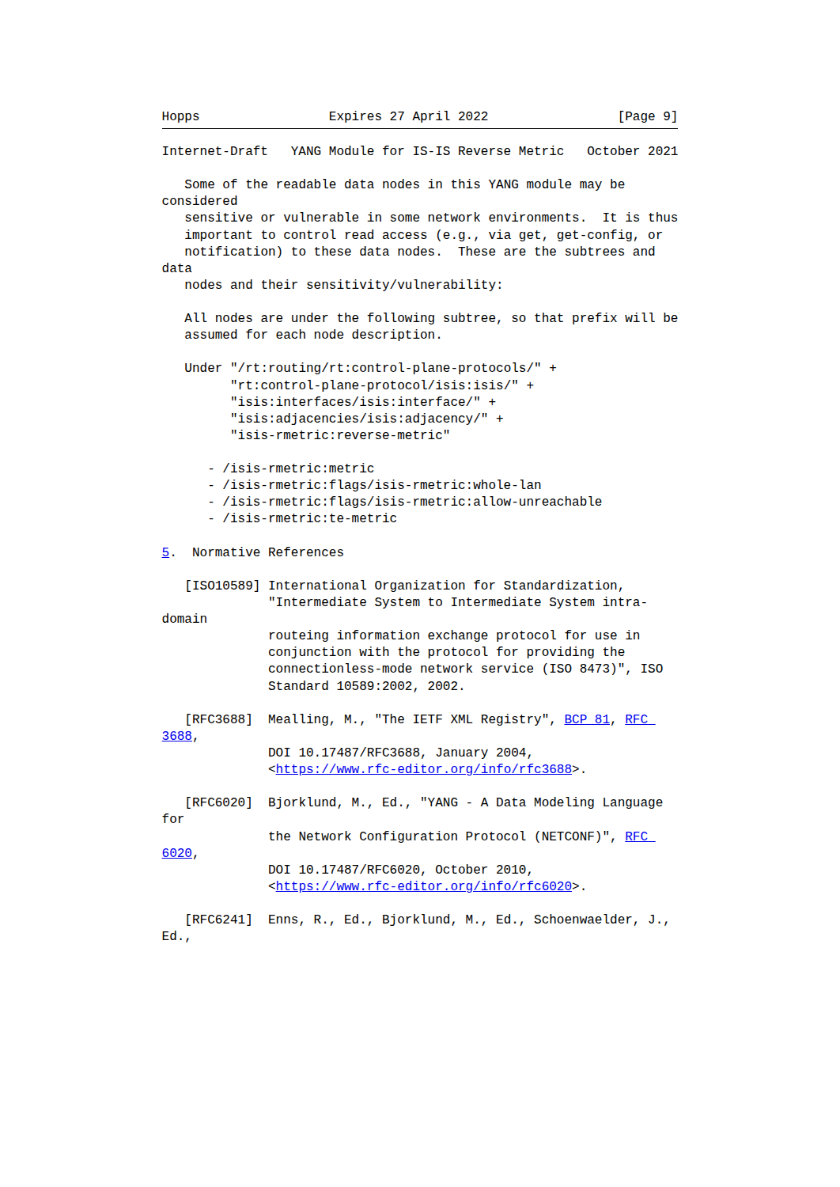Hopps Expires 27 April 2022 [Page 9]
Internet-Draft YANG Module for IS-IS Reverse Metric October 2021
   Some of the readable data nodes in this YANG module may be considered
   sensitive or vulnerable in some network environments.  It is thus
   important to control read access (e.g., via get, get-config, or
   notification) to these data nodes.  These are the subtrees and data
   nodes and their sensitivity/vulnerability:

   All nodes are under the following subtree, so that prefix will be
   assumed for each node description.

   Under "/rt:routing/rt:control-plane-protocols/" +
         "rt:control-plane-protocol/isis:isis/" +
         "isis:interfaces/isis:interface/" +
         "isis:adjacencies/isis:adjacency/" +
         "isis-rmetric:reverse-metric"

      - /isis-rmetric:metric
      - /isis-rmetric:flags/isis-rmetric:whole-lan
      - /isis-rmetric:flags/isis-rmetric:allow-unreachable
      - /isis-rmetric:te-metric
 5.  Normative References

   [ISO10589] International Organization for Standardization,
              "Intermediate System to Intermediate System intra-domain
              routeing information exchange protocol for use in
              conjunction with the protocol for providing the
              connectionless-mode network service (ISO 8473)", ISO
              Standard 10589:2002, 2002.

   [RFC3688]  Mealling, M., "The IETF XML Registry", BCP 81, RFC 3688,
              DOI 10.17487/RFC3688, January 2004,
              <https://www.rfc-editor.org/info/rfc3688>.

   [RFC6020]  Bjorklund, M., Ed., "YANG - A Data Modeling Language for
              the Network Configuration Protocol (NETCONF)", RFC 6020,
              DOI 10.17487/RFC6020, October 2010,
              <https://www.rfc-editor.org/info/rfc6020>.

   [RFC6241]  Enns, R., Ed., Bjorklund, M., Ed., Schoenwaelder, J., Ed.,